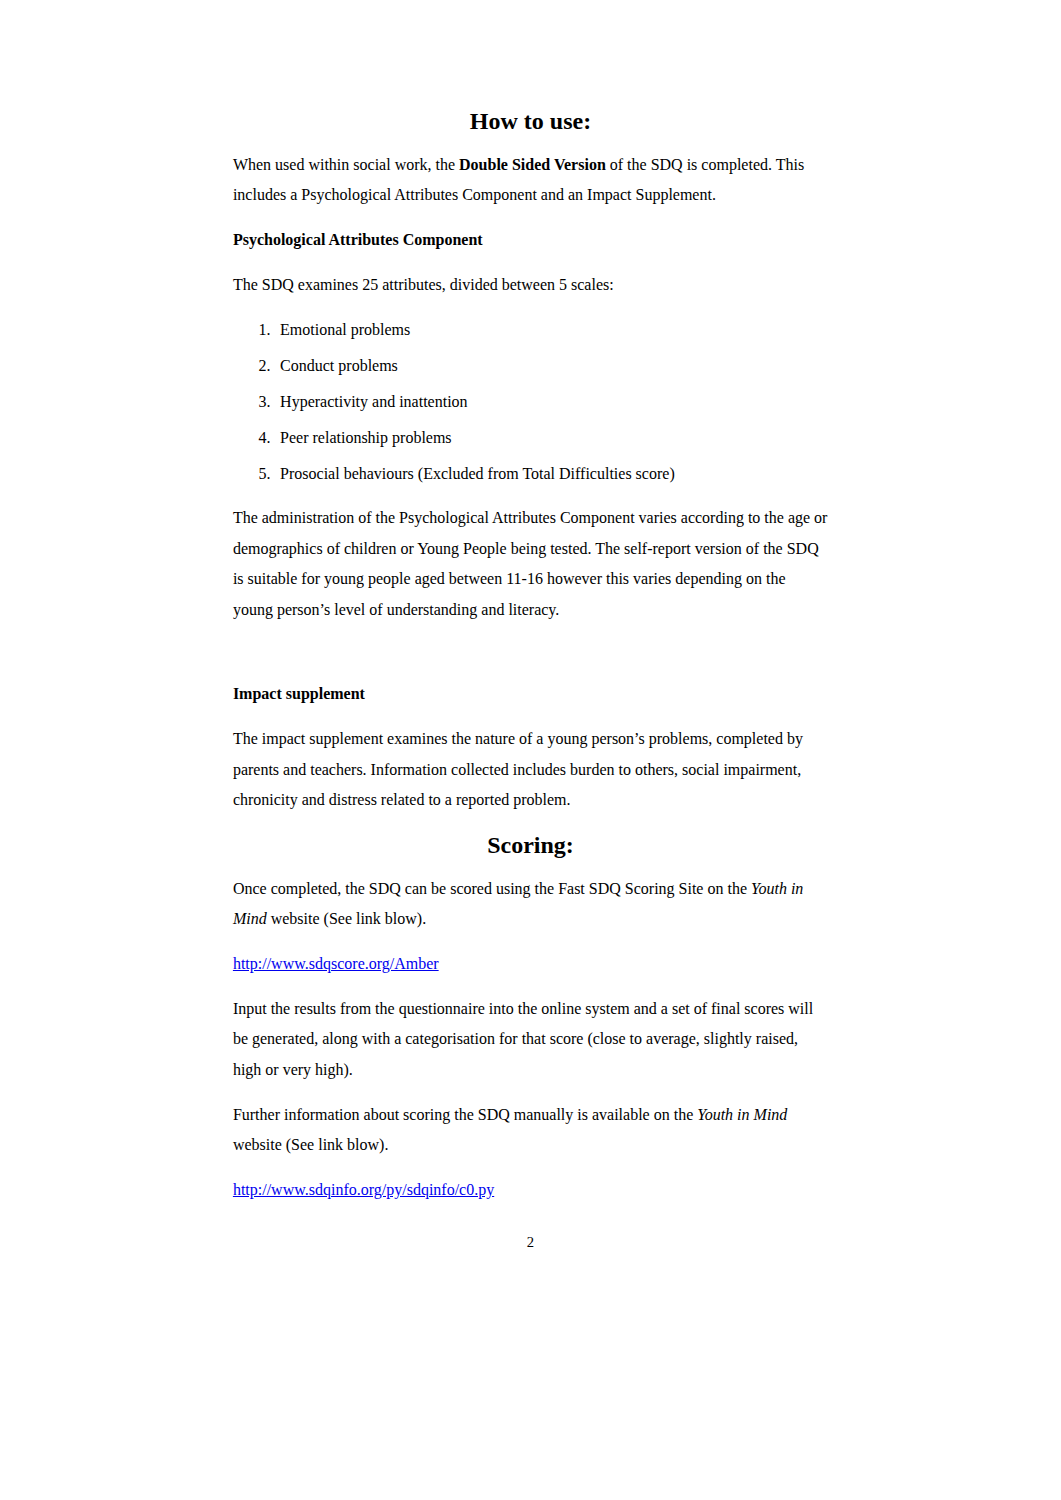How to use:
When used within social work, the Double Sided Version of the SDQ is completed. This includes a Psychological Attributes Component and an Impact Supplement.
Psychological Attributes Component
The SDQ examines 25 attributes, divided between 5 scales:
Emotional problems
Conduct problems
Hyperactivity and inattention
Peer relationship problems
Prosocial behaviours (Excluded from Total Difficulties score)
The administration of the Psychological Attributes Component varies according to the age or demographics of children or Young People being tested. The self-report version of the SDQ is suitable for young people aged between 11-16 however this varies depending on the young person’s level of understanding and literacy.
Impact supplement
The impact supplement examines the nature of a young person’s problems, completed by parents and teachers. Information collected includes burden to others, social impairment, chronicity and distress related to a reported problem.
Scoring:
Once completed, the SDQ can be scored using the Fast SDQ Scoring Site on the Youth in Mind website (See link blow).
http://www.sdqscore.org/Amber
Input the results from the questionnaire into the online system and a set of final scores will be generated, along with a categorisation for that score (close to average, slightly raised, high or very high).
Further information about scoring the SDQ manually is available on the Youth in Mind website (See link blow).
http://www.sdqinfo.org/py/sdqinfo/c0.py
2